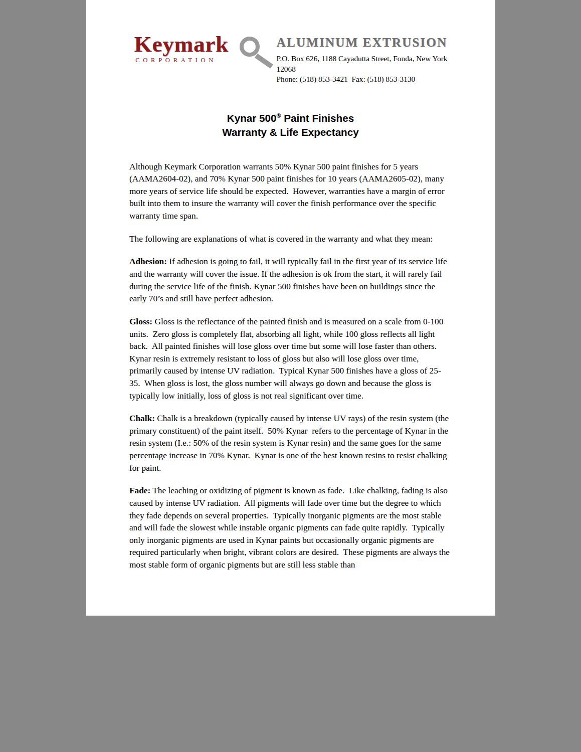Keymark
CORPORATION
ALUMINUM EXTRUSION
P.O. Box 626, 1188 Cayadutta Street, Fonda, New York 12068
Phone: (518) 853-3421 Fax: (518) 853-3130
Kynar 500® Paint Finishes
Warranty & Life Expectancy
Although Keymark Corporation warrants 50% Kynar 500 paint finishes for 5 years (AAMA2604-02), and 70% Kynar 500 paint finishes for 10 years (AAMA2605-02), many more years of service life should be expected. However, warranties have a margin of error built into them to insure the warranty will cover the finish performance over the specific warranty time span.
The following are explanations of what is covered in the warranty and what they mean:
Adhesion: If adhesion is going to fail, it will typically fail in the first year of its service life and the warranty will cover the issue. If the adhesion is ok from the start, it will rarely fail during the service life of the finish. Kynar 500 finishes have been on buildings since the early 70’s and still have perfect adhesion.
Gloss: Gloss is the reflectance of the painted finish and is measured on a scale from 0-100 units. Zero gloss is completely flat, absorbing all light, while 100 gloss reflects all light back. All painted finishes will lose gloss over time but some will lose faster than others. Kynar resin is extremely resistant to loss of gloss but also will lose gloss over time, primarily caused by intense UV radiation. Typical Kynar 500 finishes have a gloss of 25-35. When gloss is lost, the gloss number will always go down and because the gloss is typically low initially, loss of gloss is not real significant over time.
Chalk: Chalk is a breakdown (typically caused by intense UV rays) of the resin system (the primary constituent) of the paint itself. 50% Kynar refers to the percentage of Kynar in the resin system (I.e.: 50% of the resin system is Kynar resin) and the same goes for the same percentage increase in 70% Kynar. Kynar is one of the best known resins to resist chalking for paint.
Fade: The leaching or oxidizing of pigment is known as fade. Like chalking, fading is also caused by intense UV radiation. All pigments will fade over time but the degree to which they fade depends on several properties. Typically inorganic pigments are the most stable and will fade the slowest while instable organic pigments can fade quite rapidly. Typically only inorganic pigments are used in Kynar paints but occasionally organic pigments are required particularly when bright, vibrant colors are desired. These pigments are always the most stable form of organic pigments but are still less stable than